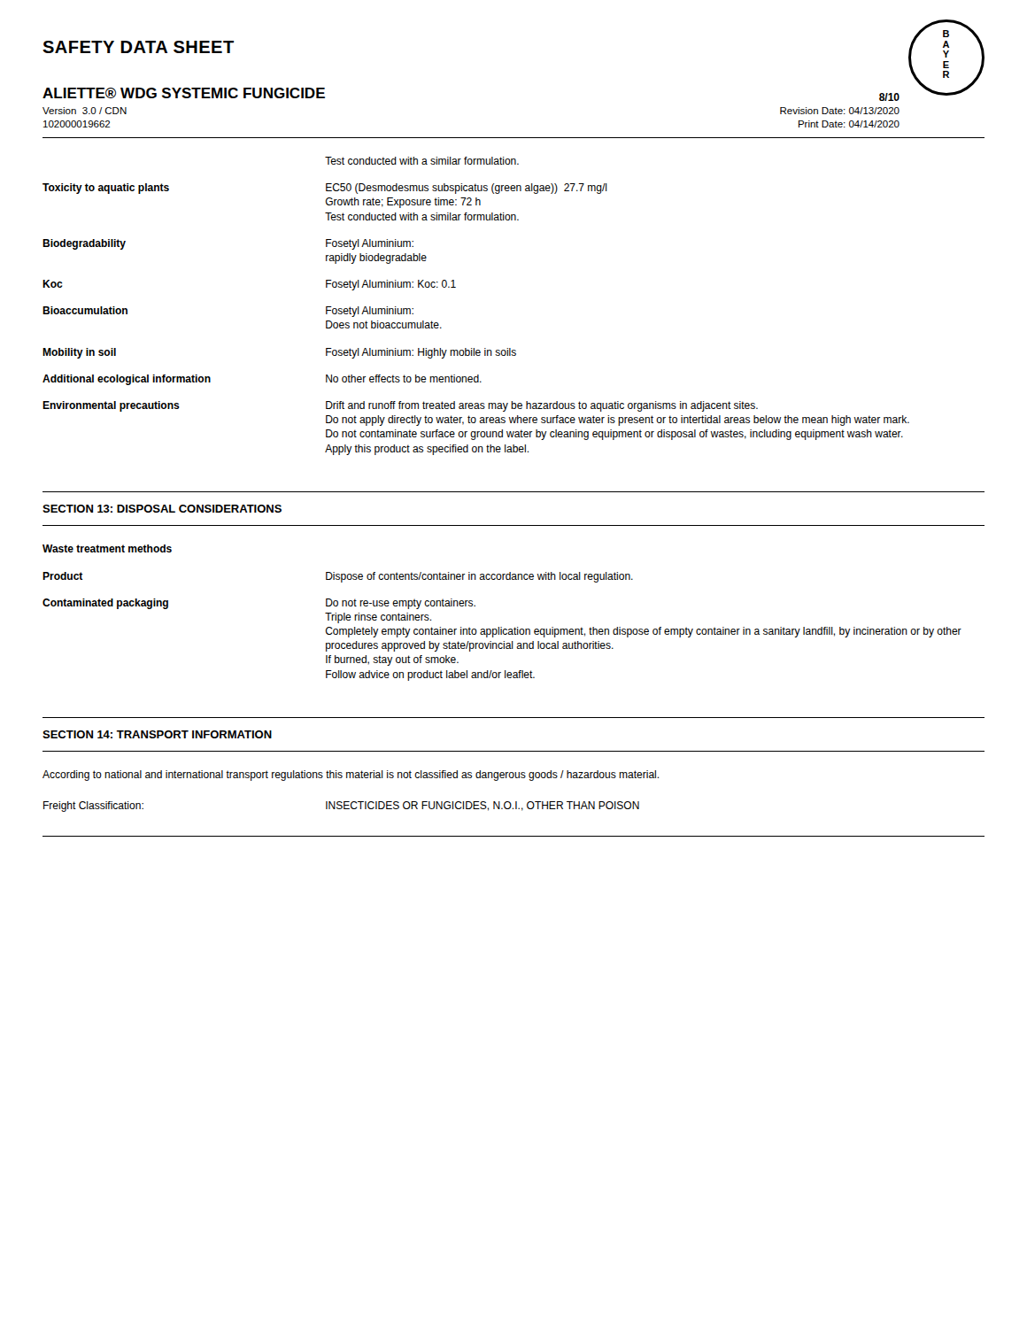B
A
Y
E
R
SAFETY DATA SHEET
ALIETTE® WDG SYSTEMIC FUNGICIDE
8/10
Version 3.0 / CDN
102000019662
Revision Date: 04/13/2020
Print Date: 04/14/2020
| | Test conducted with a similar formulation. |
| Toxicity to aquatic plants | EC50 (Desmodesmus subspicatus (green algae)) 27.7 mg/l Growth rate; Exposure time: 72 h Test conducted with a similar formulation. |
| Biodegradability | Fosetyl Aluminium: rapidly biodegradable |
| Koc | Fosetyl Aluminium: Koc: 0.1 |
| Bioaccumulation | Fosetyl Aluminium: Does not bioaccumulate. |
| Mobility in soil | Fosetyl Aluminium: Highly mobile in soils |
| Additional ecological information | No other effects to be mentioned. |
| Environmental precautions | Drift and runoff from treated areas may be hazardous to aquatic organisms in adjacent sites. Do not apply directly to water, to areas where surface water is present or to intertidal areas below the mean high water mark. Do not contaminate surface or ground water by cleaning equipment or disposal of wastes, including equipment wash water. Apply this product as specified on the label. |
SECTION 13: DISPOSAL CONSIDERATIONS
Waste treatment methods
| Product | Dispose of contents/container in accordance with local regulation. |
| Contaminated packaging | Do not re-use empty containers. Triple rinse containers. Completely empty container into application equipment, then dispose of empty container in a sanitary landfill, by incineration or by other procedures approved by state/provincial and local authorities. If burned, stay out of smoke. Follow advice on product label and/or leaflet. |
SECTION 14: TRANSPORT INFORMATION
According to national and international transport regulations this material is not classified as dangerous goods / hazardous material.
Freight Classification:
INSECTICIDES OR FUNGICIDES, N.O.I., OTHER THAN POISON